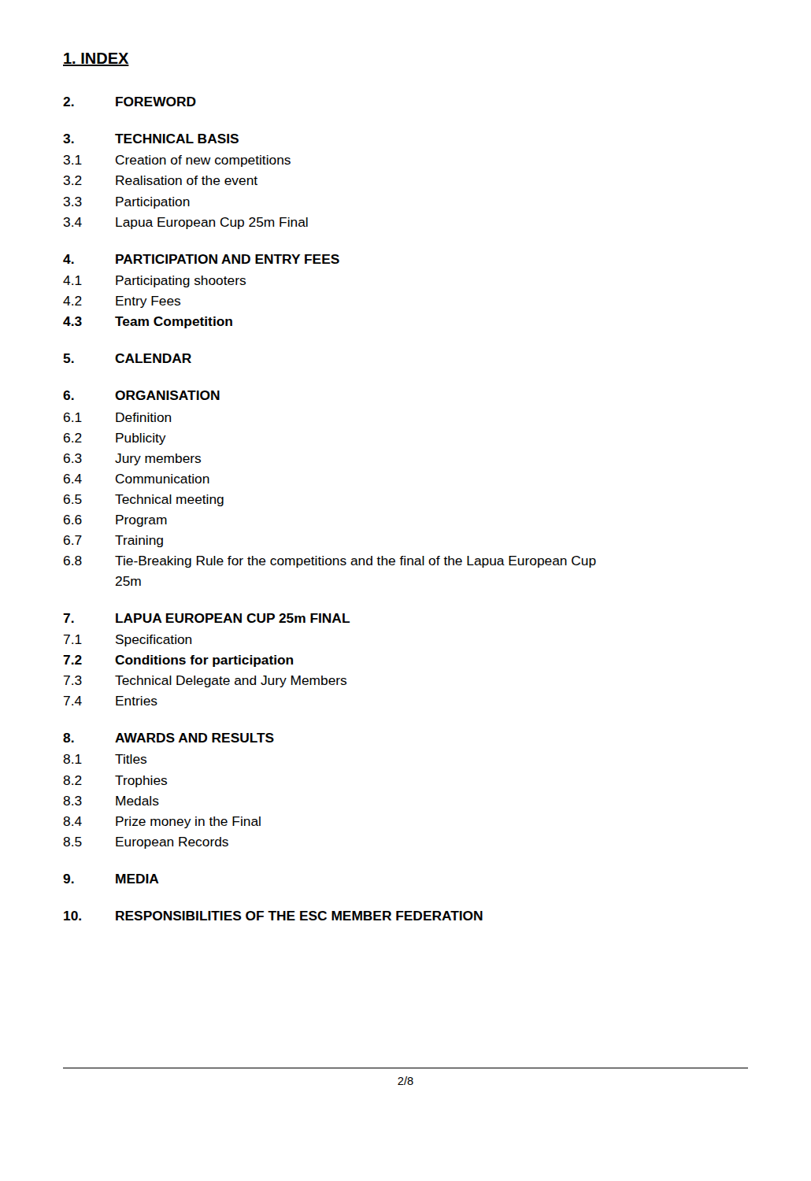1. INDEX
2. FOREWORD
3. TECHNICAL BASIS
3.1 Creation of new competitions
3.2 Realisation of the event
3.3 Participation
3.4 Lapua European Cup 25m Final
4. PARTICIPATION AND ENTRY FEES
4.1 Participating shooters
4.2 Entry Fees
4.3 Team Competition
5. CALENDAR
6. ORGANISATION
6.1 Definition
6.2 Publicity
6.3 Jury members
6.4 Communication
6.5 Technical meeting
6.6 Program
6.7 Training
6.8 Tie-Breaking Rule for the competitions and the final of the Lapua European Cup25m
7. LAPUA EUROPEAN CUP 25m FINAL
7.1 Specification
7.2 Conditions for participation
7.3 Technical Delegate and Jury Members
7.4 Entries
8. AWARDS AND RESULTS
8.1 Titles
8.2 Trophies
8.3 Medals
8.4 Prize money in the Final
8.5 European Records
9. MEDIA
10. RESPONSIBILITIES OF THE ESC MEMBER FEDERATION
2/8